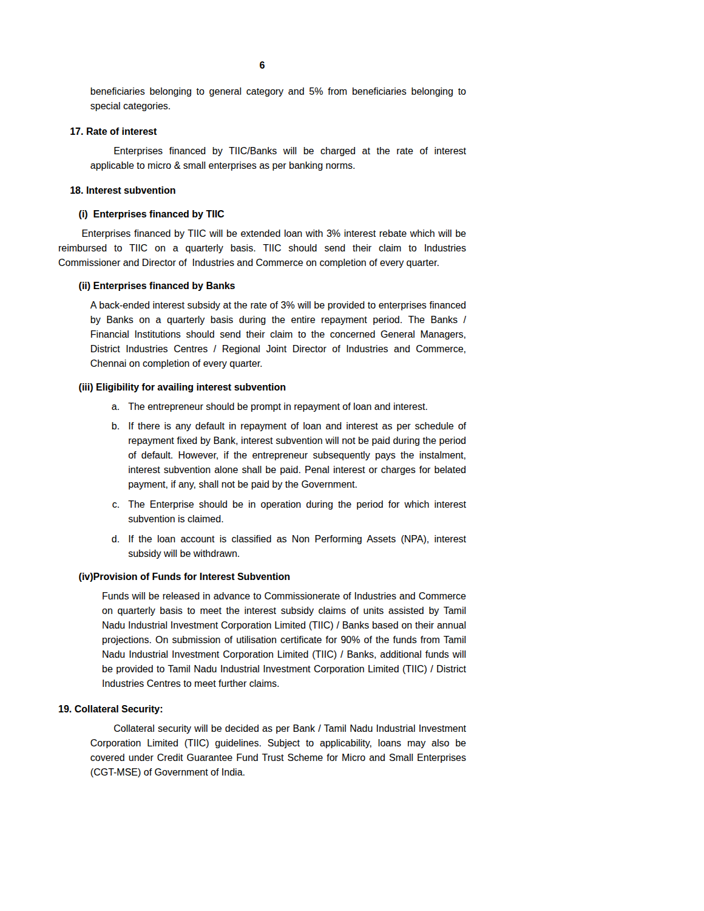6
beneficiaries belonging to general category and 5% from beneficiaries belonging to special categories.
17. Rate of interest
Enterprises financed by TIIC/Banks will be charged at the rate of interest applicable to micro & small enterprises as per banking norms.
18. Interest subvention
(i) Enterprises financed by TIIC
Enterprises financed by TIIC will be extended loan with 3% interest rebate which will be reimbursed to TIIC on a quarterly basis. TIIC should send their claim to Industries Commissioner and Director of Industries and Commerce on completion of every quarter.
(ii) Enterprises financed by Banks
A back-ended interest subsidy at the rate of 3% will be provided to enterprises financed by Banks on a quarterly basis during the entire repayment period. The Banks / Financial Institutions should send their claim to the concerned General Managers, District Industries Centres / Regional Joint Director of Industries and Commerce, Chennai on completion of every quarter.
(iii) Eligibility for availing interest subvention
The entrepreneur should be prompt in repayment of loan and interest.
If there is any default in repayment of loan and interest as per schedule of repayment fixed by Bank, interest subvention will not be paid during the period of default. However, if the entrepreneur subsequently pays the instalment, interest subvention alone shall be paid. Penal interest or charges for belated payment, if any, shall not be paid by the Government.
The Enterprise should be in operation during the period for which interest subvention is claimed.
If the loan account is classified as Non Performing Assets (NPA), interest subsidy will be withdrawn.
(iv)Provision of Funds for Interest Subvention
Funds will be released in advance to Commissionerate of Industries and Commerce on quarterly basis to meet the interest subsidy claims of units assisted by Tamil Nadu Industrial Investment Corporation Limited (TIIC) / Banks based on their annual projections. On submission of utilisation certificate for 90% of the funds from Tamil Nadu Industrial Investment Corporation Limited (TIIC) / Banks, additional funds will be provided to Tamil Nadu Industrial Investment Corporation Limited (TIIC) / District Industries Centres to meet further claims.
19. Collateral Security:
Collateral security will be decided as per Bank / Tamil Nadu Industrial Investment Corporation Limited (TIIC) guidelines. Subject to applicability, loans may also be covered under Credit Guarantee Fund Trust Scheme for Micro and Small Enterprises (CGT-MSE) of Government of India.